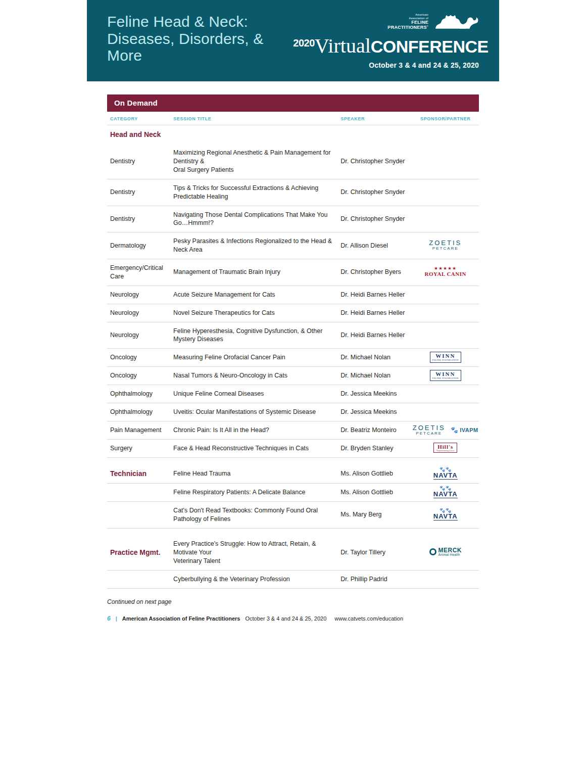Feline Head & Neck:
Diseases, Disorders, & More
American Association of FELINE PRACTITIONERS®
2020 Virtual CONFERENCE
October 3 & 4 and 24 & 25, 2020
On Demand
| Category | Session Title | Speaker | Sponsor/Partner |
| --- | --- | --- | --- |
| Head and Neck | | | |
| Dentistry | Maximizing Regional Anesthetic & Pain Management for Dentistry & Oral Surgery Patients | Dr. Christopher Snyder | |
| Dentistry | Tips & Tricks for Successful Extractions & Achieving Predictable Healing | Dr. Christopher Snyder | |
| Dentistry | Navigating Those Dental Complications That Make You Go…Hmmm!? | Dr. Christopher Snyder | |
| Dermatology | Pesky Parasites & Infections Regionalized to the Head & Neck Area | Dr. Allison Diesel | ZOETIS PETCARE |
| Emergency/Critical Care | Management of Traumatic Brain Injury | Dr. Christopher Byers | ★★★★★ ROYAL CANIN |
| Neurology | Acute Seizure Management for Cats | Dr. Heidi Barnes Heller | |
| Neurology | Novel Seizure Therapeutics for Cats | Dr. Heidi Barnes Heller | |
| Neurology | Feline Hyperesthesia, Cognitive Dysfunction, & Other Mystery Diseases | Dr. Heidi Barnes Heller | |
| Oncology | Measuring Feline Orofacial Cancer Pain | Dr. Michael Nolan | WINN FELINE FOUNDATION |
| Oncology | Nasal Tumors & Neuro-Oncology in Cats | Dr. Michael Nolan | WINN FELINE FOUNDATION |
| Ophthalmology | Unique Feline Corneal Diseases | Dr. Jessica Meekins | |
| Ophthalmology | Uveitis: Ocular Manifestations of Systemic Disease | Dr. Jessica Meekins | |
| Pain Management | Chronic Pain: Is It All in the Head? | Dr. Beatriz Monteiro | ZOETIS PETCARE 🐾 IVAPM |
| Surgery | Face & Head Reconstructive Techniques in Cats | Dr. Bryden Stanley | Hill's Transforming Lives |
| Technician | Feline Head Trauma | Ms. Alison Gottlieb | 🐾🐾 NAVTA |
| | Feline Respiratory Patients: A Delicate Balance | Ms. Alison Gottlieb | 🐾🐾 NAVTA |
| | Cat's Don't Read Textbooks: Commonly Found Oral Pathology of Felines | Ms. Mary Berg | 🐾🐾 NAVTA |
| Practice Mgmt. | Every Practice's Struggle: How to Attract, Retain, & Motivate Your Veterinary Talent | Dr. Taylor Tillery | MERCK Animal Health |
| | Cyberbullying & the Veterinary Profession | Dr. Phillip Padrid | |
Continued on next page
6 | American Association of Feline Practitioners October 3 & 4 and 24 & 25, 2020 www.catvets.com/education